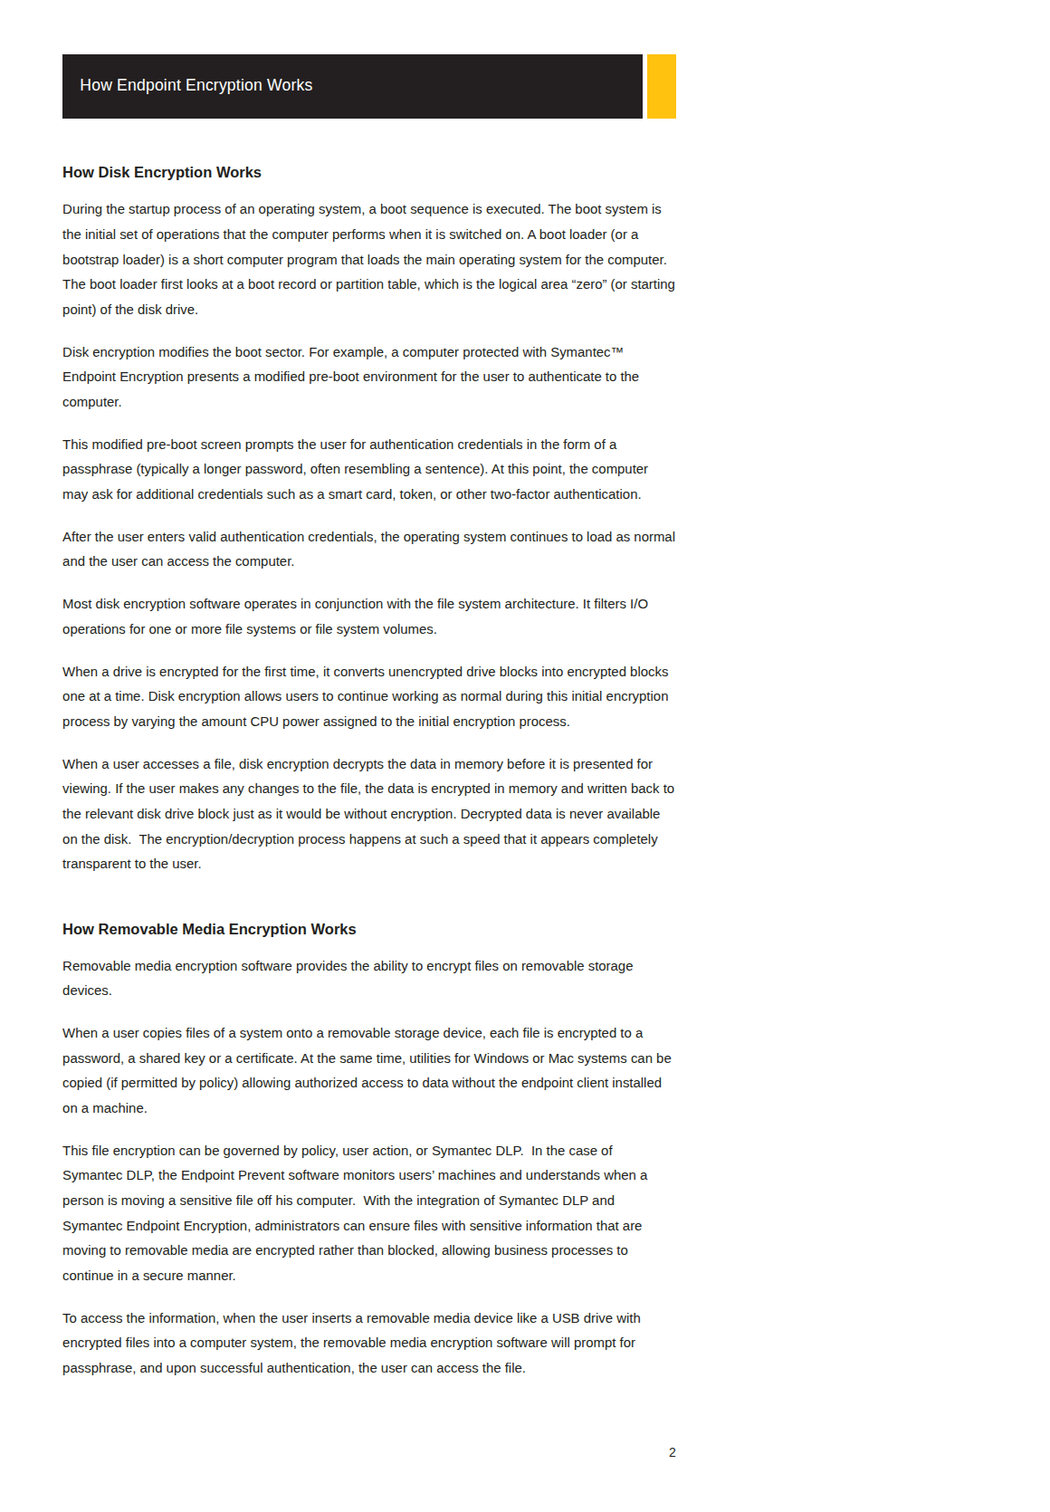How Endpoint Encryption Works
How Disk Encryption Works
During the startup process of an operating system, a boot sequence is executed. The boot system is the initial set of operations that the computer performs when it is switched on. A boot loader (or a bootstrap loader) is a short computer program that loads the main operating system for the computer. The boot loader first looks at a boot record or partition table, which is the logical area “zero” (or starting point) of the disk drive.
Disk encryption modifies the boot sector. For example, a computer protected with Symantec™ Endpoint Encryption presents a modified pre-boot environment for the user to authenticate to the computer.
This modified pre-boot screen prompts the user for authentication credentials in the form of a passphrase (typically a longer password, often resembling a sentence). At this point, the computer may ask for additional credentials such as a smart card, token, or other two-factor authentication.
After the user enters valid authentication credentials, the operating system continues to load as normal and the user can access the computer.
Most disk encryption software operates in conjunction with the file system architecture. It filters I/O operations for one or more file systems or file system volumes.
When a drive is encrypted for the first time, it converts unencrypted drive blocks into encrypted blocks one at a time. Disk encryption allows users to continue working as normal during this initial encryption process by varying the amount CPU power assigned to the initial encryption process.
When a user accesses a file, disk encryption decrypts the data in memory before it is presented for viewing. If the user makes any changes to the file, the data is encrypted in memory and written back to the relevant disk drive block just as it would be without encryption. Decrypted data is never available on the disk. The encryption/decryption process happens at such a speed that it appears completely transparent to the user.
How Removable Media Encryption Works
Removable media encryption software provides the ability to encrypt files on removable storage devices.
When a user copies files of a system onto a removable storage device, each file is encrypted to a password, a shared key or a certificate. At the same time, utilities for Windows or Mac systems can be copied (if permitted by policy) allowing authorized access to data without the endpoint client installed on a machine.
This file encryption can be governed by policy, user action, or Symantec DLP. In the case of Symantec DLP, the Endpoint Prevent software monitors users’ machines and understands when a person is moving a sensitive file off his computer. With the integration of Symantec DLP and Symantec Endpoint Encryption, administrators can ensure files with sensitive information that are moving to removable media are encrypted rather than blocked, allowing business processes to continue in a secure manner.
To access the information, when the user inserts a removable media device like a USB drive with encrypted files into a computer system, the removable media encryption software will prompt for passphrase, and upon successful authentication, the user can access the file.
2